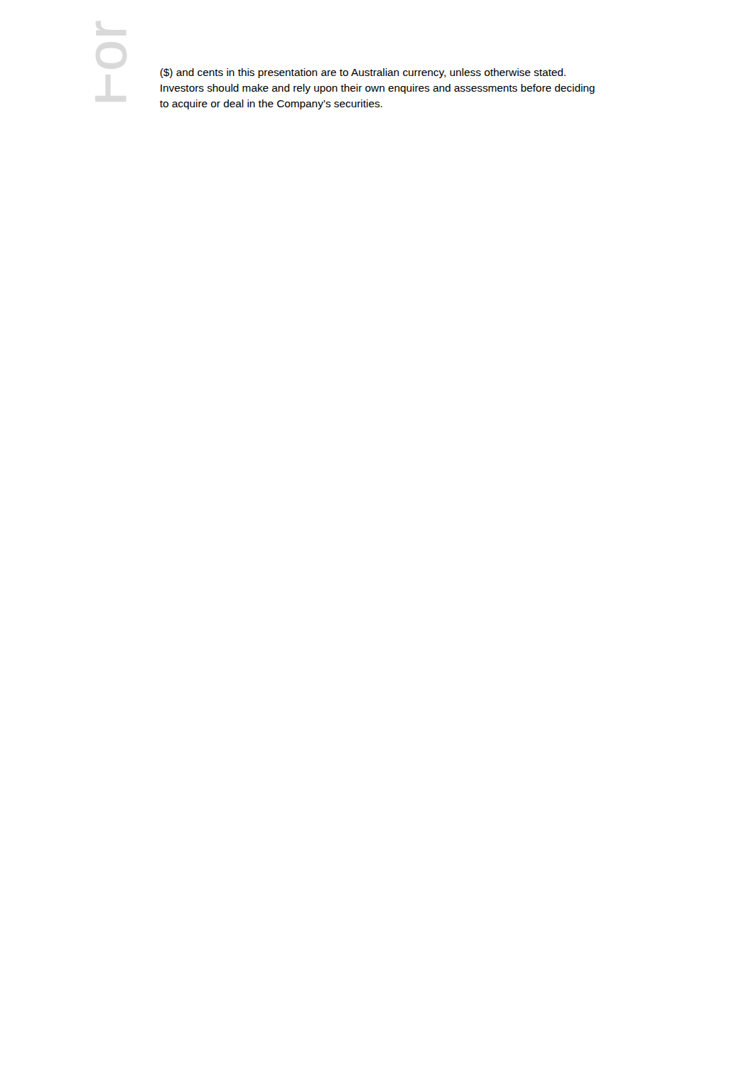For personal use only
($) and cents in this presentation are to Australian currency, unless otherwise stated. Investors should make and rely upon their own enquires and assessments before deciding to acquire or deal in the Company’s securities.